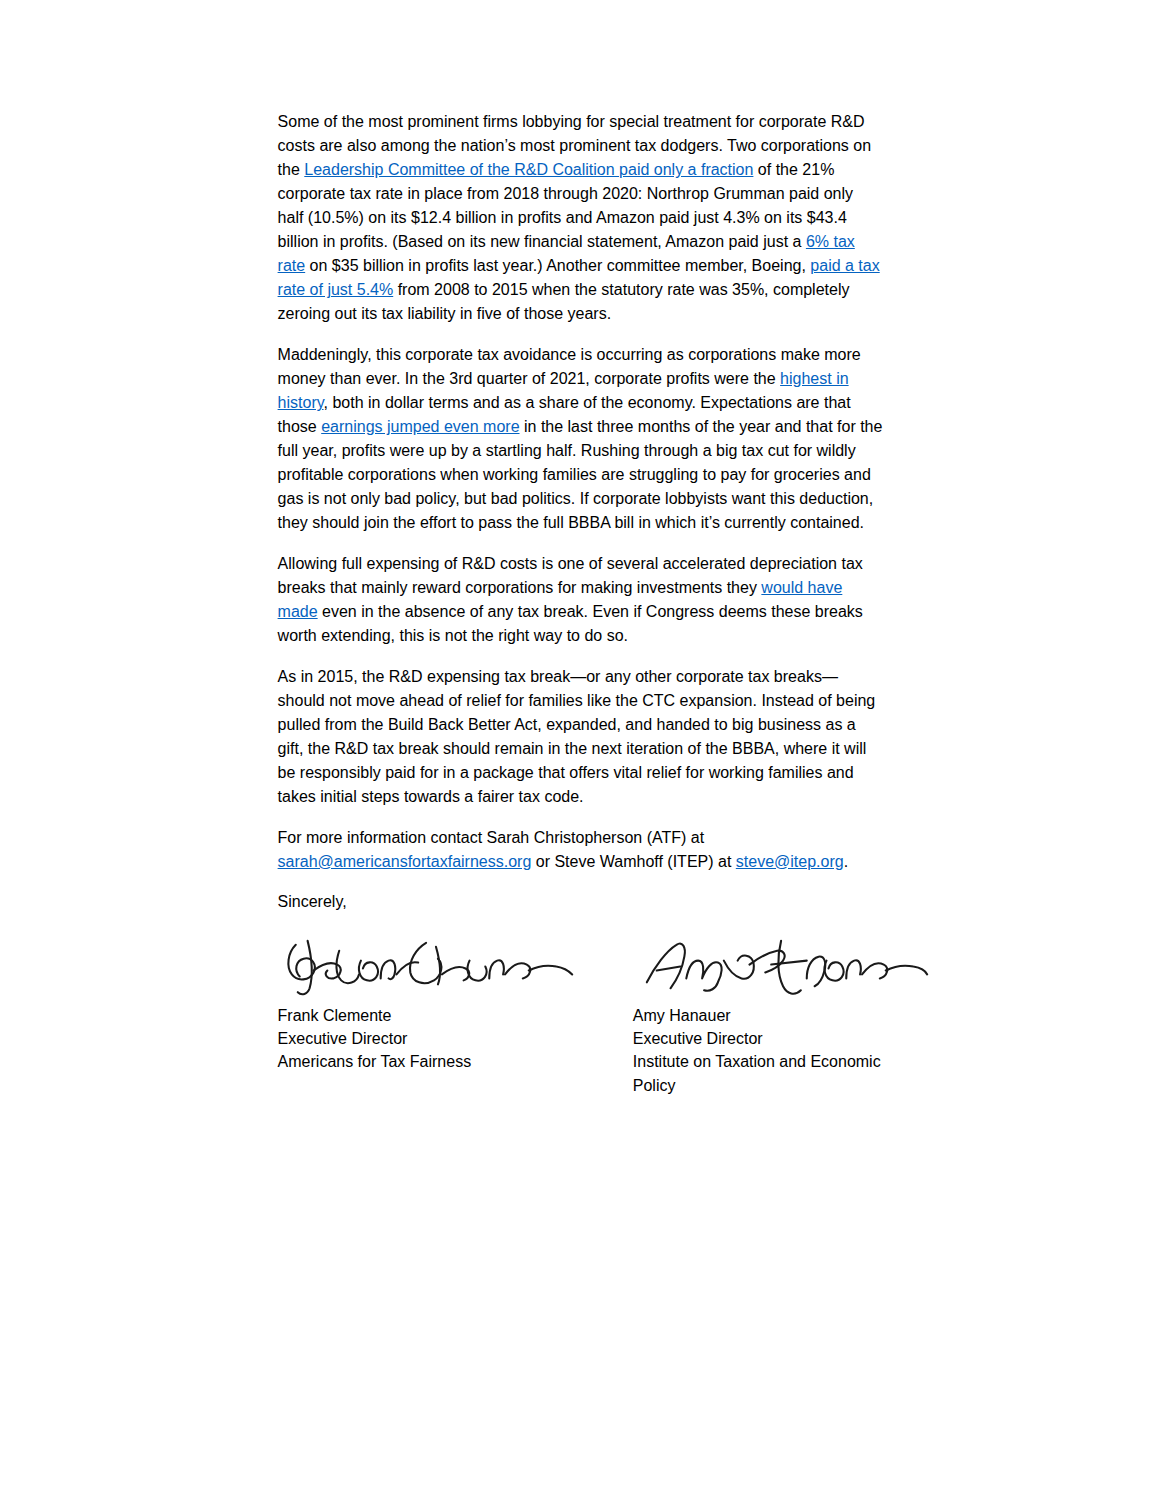Some of the most prominent firms lobbying for special treatment for corporate R&D costs are also among the nation’s most prominent tax dodgers. Two corporations on the Leadership Committee of the R&D Coalition paid only a fraction of the 21% corporate tax rate in place from 2018 through 2020: Northrop Grumman paid only half (10.5%) on its $12.4 billion in profits and Amazon paid just 4.3% on its $43.4 billion in profits. (Based on its new financial statement, Amazon paid just a 6% tax rate on $35 billion in profits last year.) Another committee member, Boeing, paid a tax rate of just 5.4% from 2008 to 2015 when the statutory rate was 35%, completely zeroing out its tax liability in five of those years.
Maddeningly, this corporate tax avoidance is occurring as corporations make more money than ever. In the 3rd quarter of 2021, corporate profits were the highest in history, both in dollar terms and as a share of the economy. Expectations are that those earnings jumped even more in the last three months of the year and that for the full year, profits were up by a startling half. Rushing through a big tax cut for wildly profitable corporations when working families are struggling to pay for groceries and gas is not only bad policy, but bad politics. If corporate lobbyists want this deduction, they should join the effort to pass the full BBBA bill in which it’s currently contained.
Allowing full expensing of R&D costs is one of several accelerated depreciation tax breaks that mainly reward corporations for making investments they would have made even in the absence of any tax break. Even if Congress deems these breaks worth extending, this is not the right way to do so.
As in 2015, the R&D expensing tax break—or any other corporate tax breaks—should not move ahead of relief for families like the CTC expansion. Instead of being pulled from the Build Back Better Act, expanded, and handed to big business as a gift, the R&D tax break should remain in the next iteration of the BBBA, where it will be responsibly paid for in a package that offers vital relief for working families and takes initial steps towards a fairer tax code.
For more information contact Sarah Christopherson (ATF) at sarah@americansfortaxfairness.org or Steve Wamhoff (ITEP) at steve@itep.org.
Sincerely,
Frank Clemente
Executive Director
Americans for Tax Fairness
Amy Hanauer
Executive Director
Institute on Taxation and Economic Policy